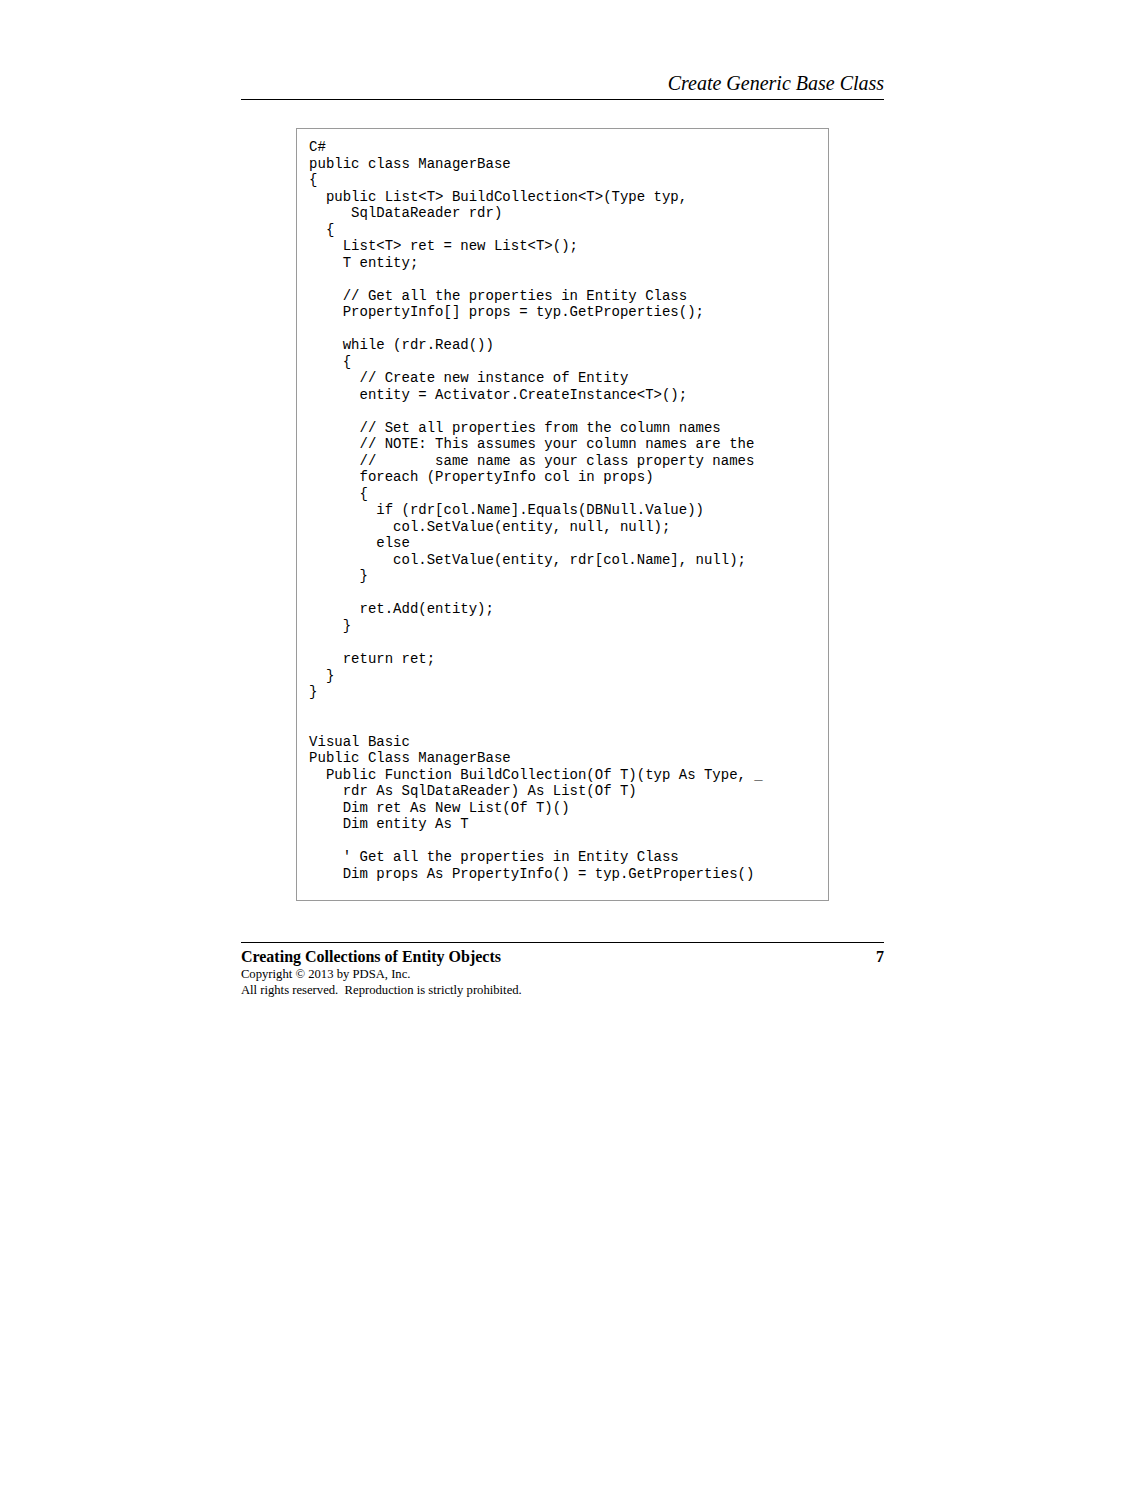Create Generic Base Class
C#
public class ManagerBase
{
  public List<T> BuildCollection<T>(Type typ,
     SqlDataReader rdr)
  {
    List<T> ret = new List<T>();
    T entity;

    // Get all the properties in Entity Class
    PropertyInfo[] props = typ.GetProperties();

    while (rdr.Read())
    {
      // Create new instance of Entity
      entity = Activator.CreateInstance<T>();

      // Set all properties from the column names
      // NOTE: This assumes your column names are the
      //       same name as your class property names
      foreach (PropertyInfo col in props)
      {
        if (rdr[col.Name].Equals(DBNull.Value))
          col.SetValue(entity, null, null);
        else
          col.SetValue(entity, rdr[col.Name], null);
      }

      ret.Add(entity);
    }

    return ret;
  }
}


Visual Basic
Public Class ManagerBase
  Public Function BuildCollection(Of T)(typ As Type, _
    rdr As SqlDataReader) As List(Of T)
    Dim ret As New List(Of T)()
    Dim entity As T

    ' Get all the properties in Entity Class
    Dim props As PropertyInfo() = typ.GetProperties()

    While rdr.Read()
      ' Create new instance of Entity
      entity = Activator.CreateInstance(Of T)()

      ' Set all properties from the column names
      ' NOTE: This assumes your column names are the
      '       same name as your class property names
      For Each col As PropertyInfo In props
        If rdr(col.Name).Equals(DBNull.Value) Then
          col.SetValue(entity, Nothing, Nothing)
Creating Collections of Entity Objects 7
Copyright © 2013 by PDSA, Inc.
All rights reserved. Reproduction is strictly prohibited.